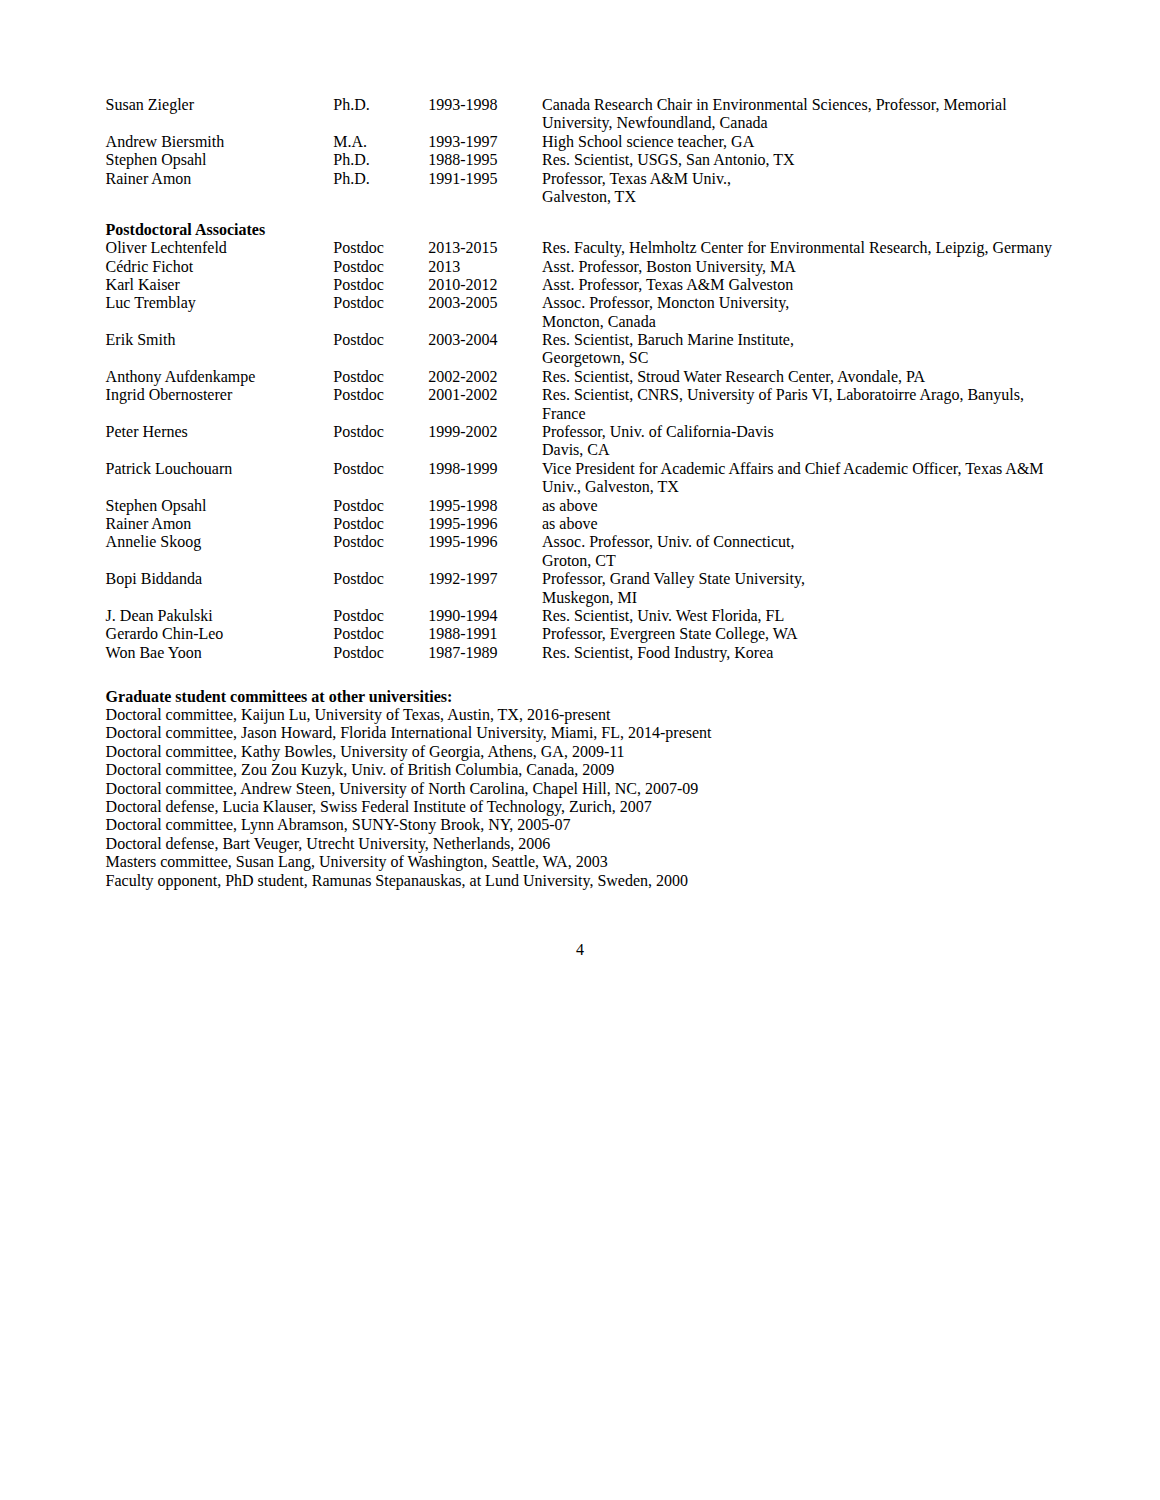| Susan Ziegler | Ph.D. | 1993-1998 | Canada Research Chair in Environmental Sciences, Professor, Memorial University, Newfoundland, Canada |
| Andrew Biersmith | M.A. | 1993-1997 | High School science teacher, GA |
| Stephen Opsahl | Ph.D. | 1988-1995 | Res. Scientist, USGS, San Antonio, TX |
| Rainer Amon | Ph.D. | 1991-1995 | Professor, Texas A&M Univ., Galveston, TX |
Postdoctoral Associates
| Oliver Lechtenfeld | Postdoc | 2013-2015 | Res. Faculty, Helmholtz Center for Environmental Research, Leipzig, Germany |
| Cédric Fichot | Postdoc | 2013 | Asst. Professor, Boston University, MA |
| Karl Kaiser | Postdoc | 2010-2012 | Asst. Professor, Texas A&M Galveston |
| Luc Tremblay | Postdoc | 2003-2005 | Assoc. Professor, Moncton University, Moncton, Canada |
| Erik Smith | Postdoc | 2003-2004 | Res. Scientist, Baruch Marine Institute, Georgetown, SC |
| Anthony Aufdenkampe | Postdoc | 2002-2002 | Res. Scientist, Stroud Water Research Center, Avondale, PA |
| Ingrid Obernosterer | Postdoc | 2001-2002 | Res. Scientist, CNRS, University of Paris VI, Laboratoirre Arago, Banyuls, France |
| Peter Hernes | Postdoc | 1999-2002 | Professor, Univ. of California-Davis Davis, CA |
| Patrick Louchouarn | Postdoc | 1998-1999 | Vice President for Academic Affairs and Chief Academic Officer, Texas A&M Univ., Galveston, TX |
| Stephen Opsahl | Postdoc | 1995-1998 | as above |
| Rainer Amon | Postdoc | 1995-1996 | as above |
| Annelie Skoog | Postdoc | 1995-1996 | Assoc. Professor, Univ. of Connecticut, Groton, CT |
| Bopi Biddanda | Postdoc | 1992-1997 | Professor, Grand Valley State University, Muskegon, MI |
| J. Dean Pakulski | Postdoc | 1990-1994 | Res. Scientist, Univ. West Florida, FL |
| Gerardo Chin-Leo | Postdoc | 1988-1991 | Professor, Evergreen State College, WA |
| Won Bae Yoon | Postdoc | 1987-1989 | Res. Scientist, Food Industry, Korea |
Graduate student committees at other universities:
Doctoral committee, Kaijun Lu, University of Texas, Austin, TX, 2016-present
Doctoral committee, Jason Howard, Florida International University, Miami, FL, 2014-present
Doctoral committee, Kathy Bowles, University of Georgia, Athens, GA, 2009-11
Doctoral committee, Zou Zou Kuzyk, Univ. of British Columbia, Canada, 2009
Doctoral committee, Andrew Steen, University of North Carolina, Chapel Hill, NC, 2007-09
Doctoral defense, Lucia Klauser, Swiss Federal Institute of Technology, Zurich, 2007
Doctoral committee, Lynn Abramson, SUNY-Stony Brook, NY, 2005-07
Doctoral defense, Bart Veuger, Utrecht University, Netherlands, 2006
Masters committee, Susan Lang, University of Washington, Seattle, WA, 2003
Faculty opponent, PhD student, Ramunas Stepanauskas, at Lund University, Sweden, 2000
4